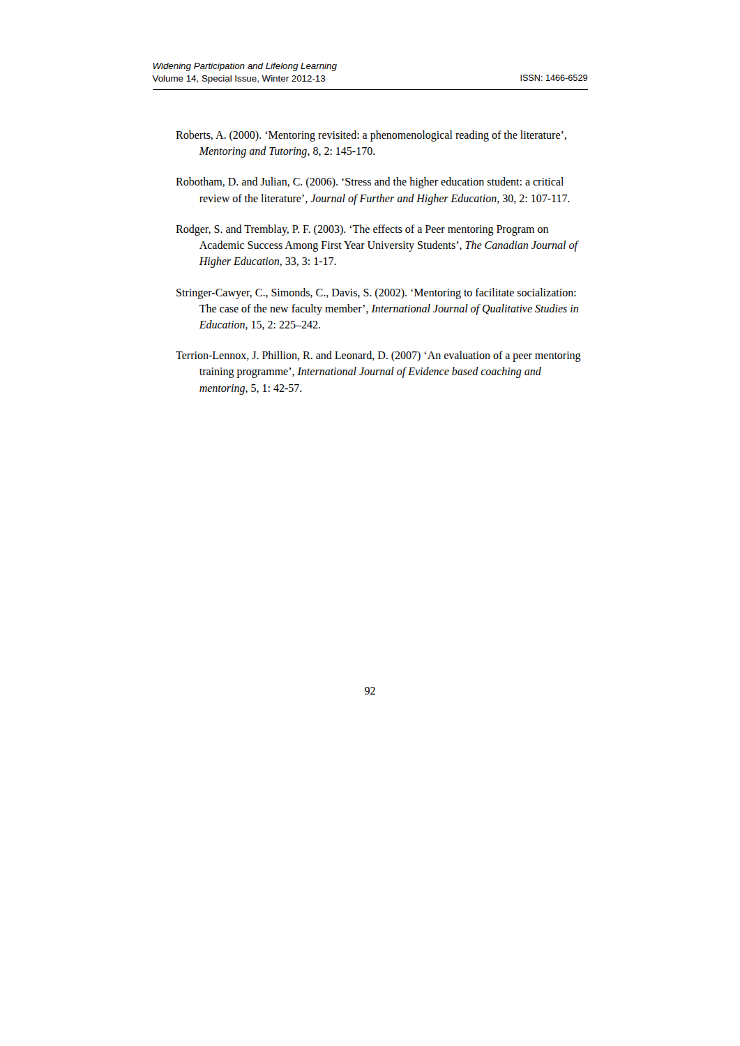Widening Participation and Lifelong Learning
Volume 14, Special Issue, Winter 2012-13
ISSN: 1466-6529
Roberts, A. (2000). ‘Mentoring revisited: a phenomenological reading of the literature’, Mentoring and Tutoring, 8, 2: 145‑170.
Robotham, D. and Julian, C. (2006). ‘Stress and the higher education student: a critical review of the literature’, Journal of Further and Higher Education, 30, 2: 107‑117.
Rodger, S. and Tremblay, P. F. (2003). ‘The effects of a Peer mentoring Program on Academic Success Among First Year University Students’, The Canadian Journal of Higher Education, 33, 3: 1‑17.
Stringer-Cawyer, C., Simonds, C., Davis, S. (2002). ‘Mentoring to facilitate socialization: The case of the new faculty member’, International Journal of Qualitative Studies in Education, 15, 2: 225–242.
Terrion-Lennox, J. Phillion, R. and Leonard, D. (2007) ‘An evaluation of a peer mentoring training programme’, International Journal of Evidence based coaching and mentoring, 5, 1: 42‑57.
92